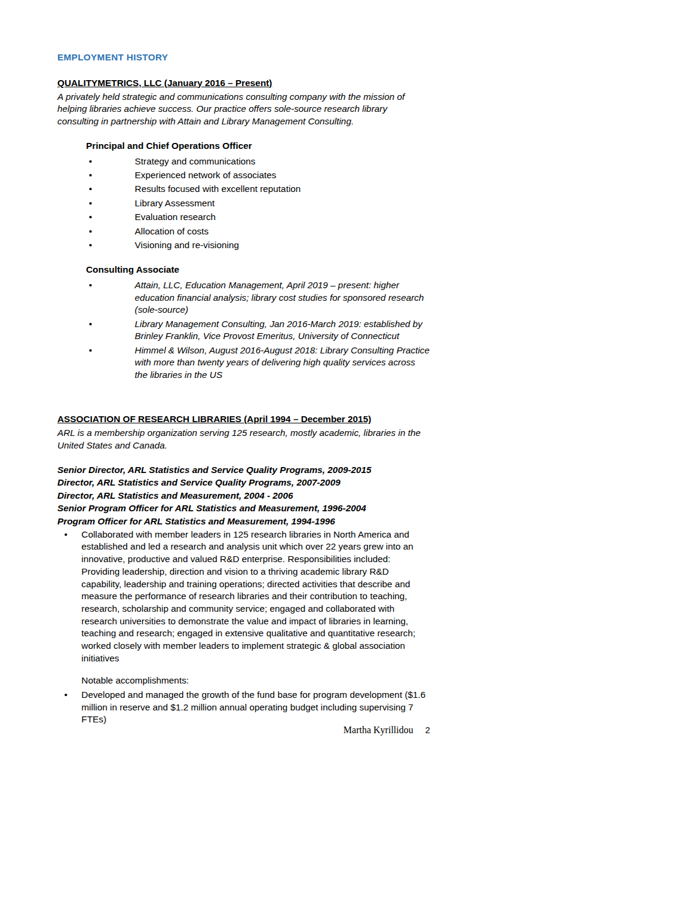EMPLOYMENT HISTORY
QUALITYMETRICS, LLC (January 2016 – Present)
A privately held strategic and communications consulting company with the mission of helping libraries achieve success. Our practice offers sole-source research library consulting in partnership with Attain and Library Management Consulting.
Principal and Chief Operations Officer
Strategy and communications
Experienced network of associates
Results focused with excellent reputation
Library Assessment
Evaluation research
Allocation of costs
Visioning and re-visioning
Consulting Associate
Attain, LLC, Education Management, April 2019 – present: higher education financial analysis; library cost studies for sponsored research (sole-source)
Library Management Consulting, Jan 2016-March 2019: established by Brinley Franklin, Vice Provost Emeritus, University of Connecticut
Himmel & Wilson, August 2016-August 2018: Library Consulting Practice with more than twenty years of delivering high quality services across the libraries in the US
ASSOCIATION OF RESEARCH LIBRARIES (April 1994 – December 2015)
ARL is a membership organization serving 125 research, mostly academic, libraries in the United States and Canada.
Senior Director, ARL Statistics and Service Quality Programs, 2009-2015
Director, ARL Statistics and Service Quality Programs, 2007-2009
Director, ARL Statistics and Measurement, 2004 - 2006
Senior Program Officer for ARL Statistics and Measurement, 1996-2004
Program Officer for ARL Statistics and Measurement, 1994-1996
Collaborated with member leaders in 125 research libraries in North America and established and led a research and analysis unit which over 22 years grew into an innovative, productive and valued R&D enterprise. Responsibilities included: Providing leadership, direction and vision to a thriving academic library R&D capability, leadership and training operations; directed activities that describe and measure the performance of research libraries and their contribution to teaching, research, scholarship and community service; engaged and collaborated with research universities to demonstrate the value and impact of libraries in learning, teaching and research; engaged in extensive qualitative and quantitative research; worked closely with member leaders to implement strategic & global association initiatives
Notable accomplishments:
Developed and managed the growth of the fund base for program development ($1.6 million in reserve and $1.2 million annual operating budget including supervising 7 FTEs)
Martha Kyrillidou 2